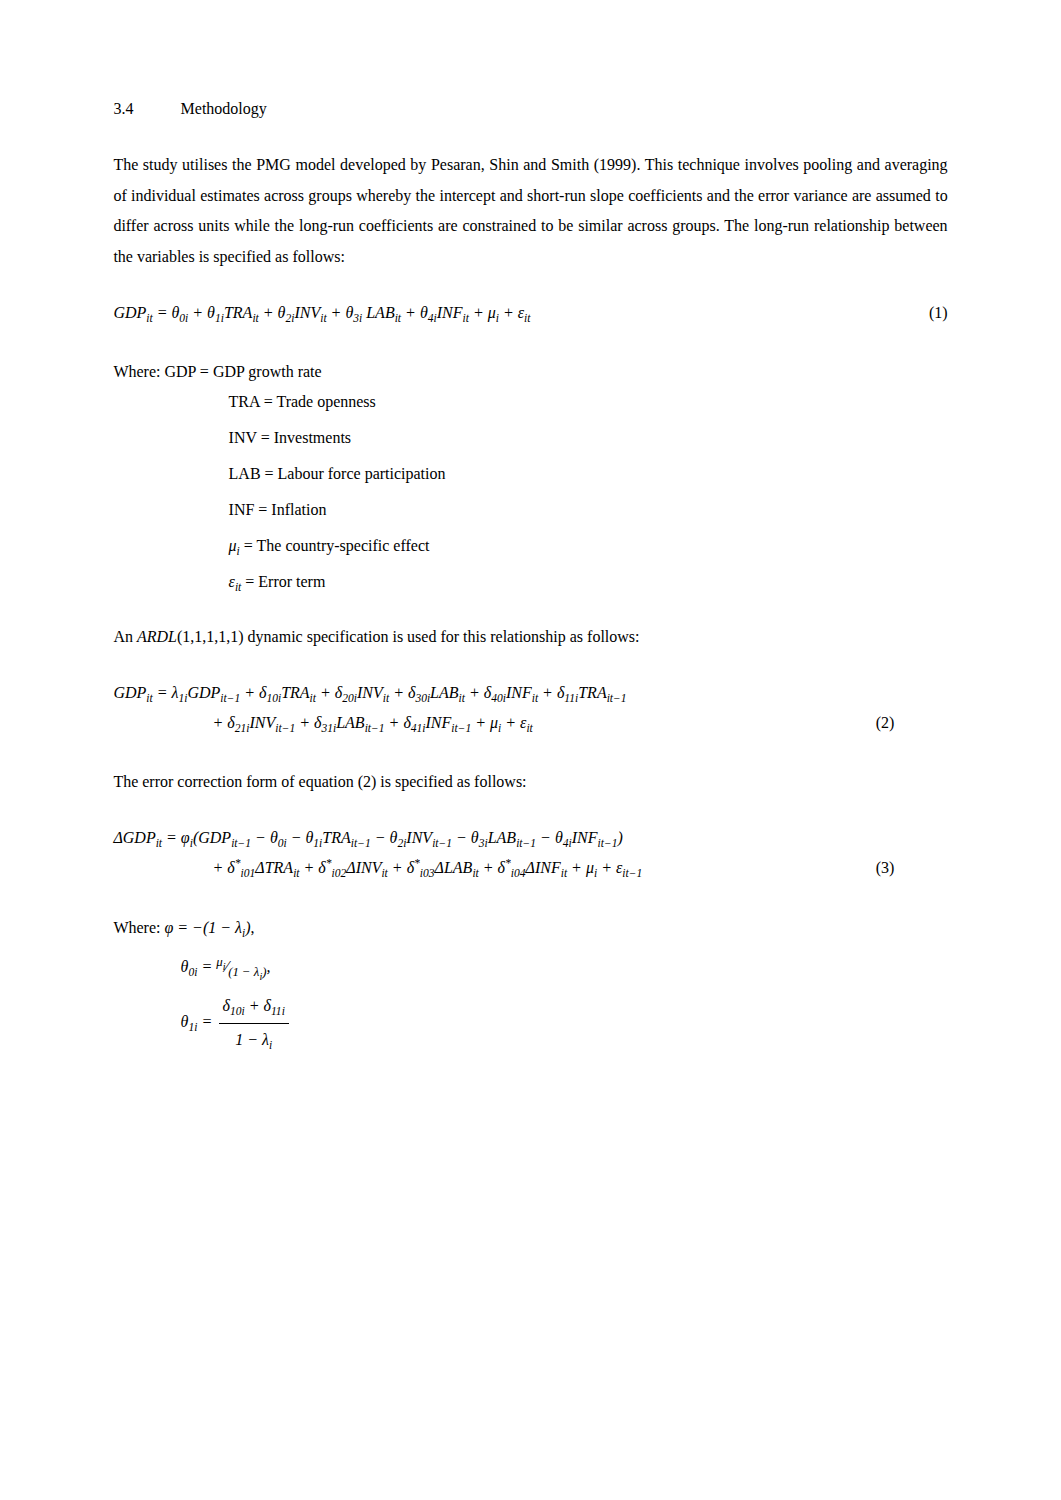3.4 Methodology
The study utilises the PMG model developed by Pesaran, Shin and Smith (1999). This technique involves pooling and averaging of individual estimates across groups whereby the intercept and short-run slope coefficients and the error variance are assumed to differ across units while the long-run coefficients are constrained to be similar across groups. The long-run relationship between the variables is specified as follows:
GDPit = θ0i + θ1iTRAit + θ2iINVit + θ3i LABit + θ4iINFit + μi + εit (1)
Where: GDP = GDP growth rate
TRA = Trade openness
INV = Investments
LAB = Labour force participation
INF = Inflation
μi = The country-specific effect
εit = Error term
An ARDL(1,1,1,1,1) dynamic specification is used for this relationship as follows:
GDPit = λ1iGDPit−1 + δ10iTRAit + δ20iINVit + δ30iLABit + δ40iINFit + δ11iTRAit−1
+ δ21iINVit−1 + δ31iLABit−1 + δ41iINFit−1 + μi + εit (2)
The error correction form of equation (2) is specified as follows:
ΔGDPit = φi(GDPit−1 − θ0i − θ1iTRAit−1 − θ2iINVit−1 − θ3iLABit−1 − θ4iINFit−1)
+ δ*i01ΔTRAit + δ*i02ΔINVit + δ*i03ΔLABit + δ*i04ΔINFit + μi + εit−1 (3)
Where: φ = −(1 − λi),
θ0i = μi⁄(1 − λi),
θ1i = δ10i + δ11i 1 − λi